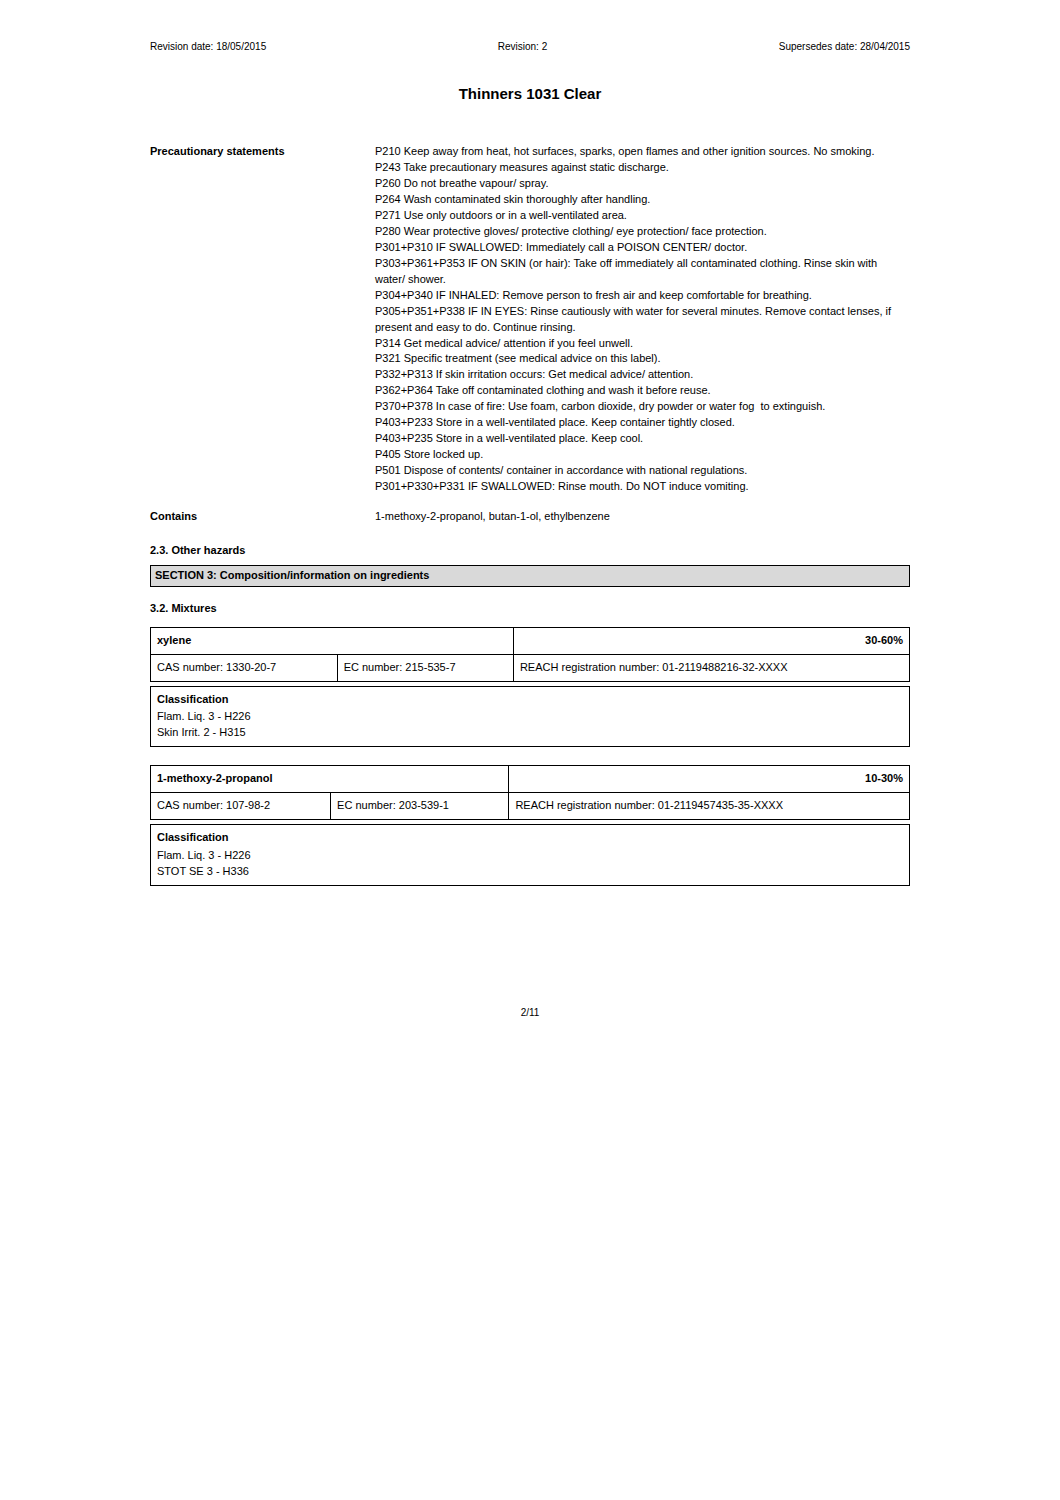Revision date: 18/05/2015
Revision: 2
Supersedes date: 28/04/2015
Thinners 1031 Clear
Precautionary statements
P210 Keep away from heat, hot surfaces, sparks, open flames and other ignition sources. No smoking.
P243 Take precautionary measures against static discharge.
P260 Do not breathe vapour/ spray.
P264 Wash contaminated skin thoroughly after handling.
P271 Use only outdoors or in a well-ventilated area.
P280 Wear protective gloves/ protective clothing/ eye protection/ face protection.
P301+P310 IF SWALLOWED: Immediately call a POISON CENTER/ doctor.
P303+P361+P353 IF ON SKIN (or hair): Take off immediately all contaminated clothing. Rinse skin with water/ shower.
P304+P340 IF INHALED: Remove person to fresh air and keep comfortable for breathing.
P305+P351+P338 IF IN EYES: Rinse cautiously with water for several minutes. Remove contact lenses, if present and easy to do. Continue rinsing.
P314 Get medical advice/ attention if you feel unwell.
P321 Specific treatment (see medical advice on this label).
P332+P313 If skin irritation occurs: Get medical advice/ attention.
P362+P364 Take off contaminated clothing and wash it before reuse.
P370+P378 In case of fire: Use foam, carbon dioxide, dry powder or water fog to extinguish.
P403+P233 Store in a well-ventilated place. Keep container tightly closed.
P403+P235 Store in a well-ventilated place. Keep cool.
P405 Store locked up.
P501 Dispose of contents/ container in accordance with national regulations.
P301+P330+P331 IF SWALLOWED: Rinse mouth. Do NOT induce vomiting.
Contains
1-methoxy-2-propanol, butan-1-ol, ethylbenzene
2.3. Other hazards
SECTION 3: Composition/information on ingredients
3.2. Mixtures
| xylene | 30-60% |
| CAS number: 1330-20-7 | EC number: 215-535-7 | REACH registration number: 01-2119488216-32-XXXX |
Classification
Flam. Liq. 3 - H226
Skin Irrit. 2 - H315
| 1-methoxy-2-propanol | 10-30% |
| CAS number: 107-98-2 | EC number: 203-539-1 | REACH registration number: 01-2119457435-35-XXXX |
Classification
Flam. Liq. 3 - H226
STOT SE 3 - H336
2/11